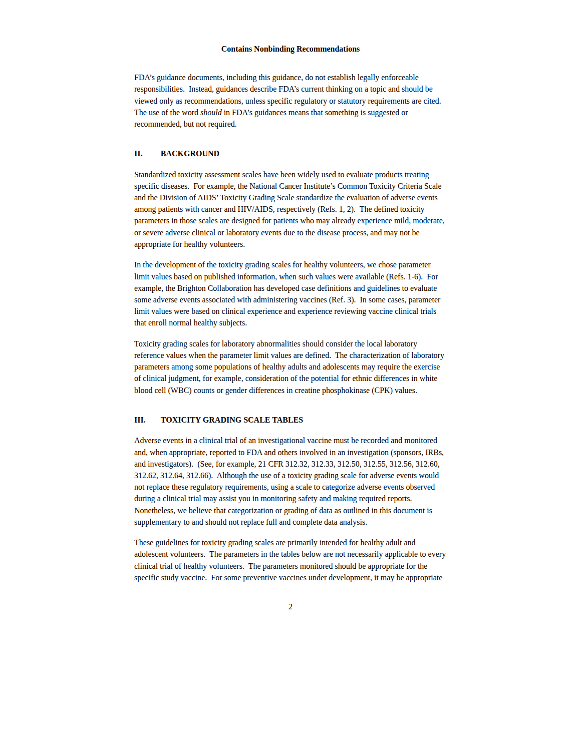Contains Nonbinding Recommendations
FDA’s guidance documents, including this guidance, do not establish legally enforceable responsibilities. Instead, guidances describe FDA’s current thinking on a topic and should be viewed only as recommendations, unless specific regulatory or statutory requirements are cited. The use of the word should in FDA’s guidances means that something is suggested or recommended, but not required.
II. BACKGROUND
Standardized toxicity assessment scales have been widely used to evaluate products treating specific diseases. For example, the National Cancer Institute’s Common Toxicity Criteria Scale and the Division of AIDS’ Toxicity Grading Scale standardize the evaluation of adverse events among patients with cancer and HIV/AIDS, respectively (Refs. 1, 2). The defined toxicity parameters in those scales are designed for patients who may already experience mild, moderate, or severe adverse clinical or laboratory events due to the disease process, and may not be appropriate for healthy volunteers.
In the development of the toxicity grading scales for healthy volunteers, we chose parameter limit values based on published information, when such values were available (Refs. 1-6). For example, the Brighton Collaboration has developed case definitions and guidelines to evaluate some adverse events associated with administering vaccines (Ref. 3). In some cases, parameter limit values were based on clinical experience and experience reviewing vaccine clinical trials that enroll normal healthy subjects.
Toxicity grading scales for laboratory abnormalities should consider the local laboratory reference values when the parameter limit values are defined. The characterization of laboratory parameters among some populations of healthy adults and adolescents may require the exercise of clinical judgment, for example, consideration of the potential for ethnic differences in white blood cell (WBC) counts or gender differences in creatine phosphokinase (CPK) values.
III. TOXICITY GRADING SCALE TABLES
Adverse events in a clinical trial of an investigational vaccine must be recorded and monitored and, when appropriate, reported to FDA and others involved in an investigation (sponsors, IRBs, and investigators). (See, for example, 21 CFR 312.32, 312.33, 312.50, 312.55, 312.56, 312.60, 312.62, 312.64, 312.66). Although the use of a toxicity grading scale for adverse events would not replace these regulatory requirements, using a scale to categorize adverse events observed during a clinical trial may assist you in monitoring safety and making required reports. Nonetheless, we believe that categorization or grading of data as outlined in this document is supplementary to and should not replace full and complete data analysis.
These guidelines for toxicity grading scales are primarily intended for healthy adult and adolescent volunteers. The parameters in the tables below are not necessarily applicable to every clinical trial of healthy volunteers. The parameters monitored should be appropriate for the specific study vaccine. For some preventive vaccines under development, it may be appropriate
2